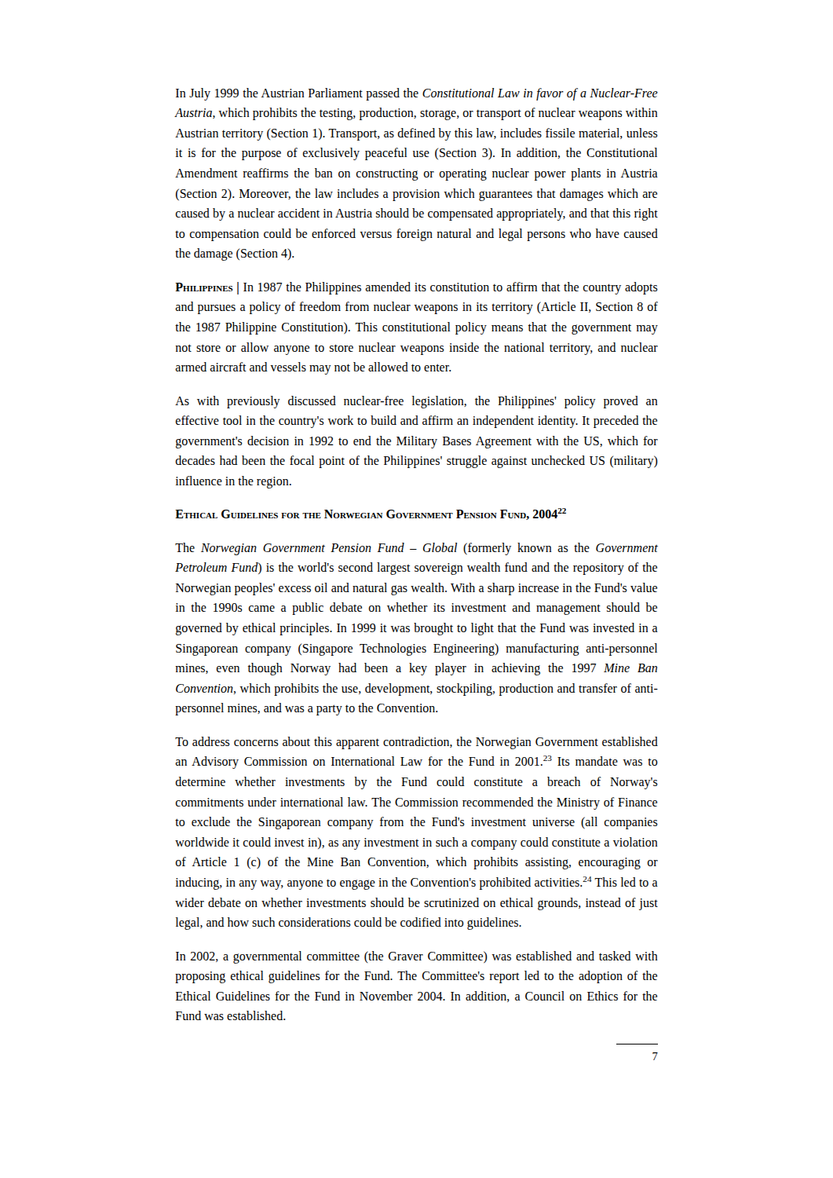In July 1999 the Austrian Parliament passed the Constitutional Law in favor of a Nuclear-Free Austria, which prohibits the testing, production, storage, or transport of nuclear weapons within Austrian territory (Section 1). Transport, as defined by this law, includes fissile material, unless it is for the purpose of exclusively peaceful use (Section 3). In addition, the Constitutional Amendment reaffirms the ban on constructing or operating nuclear power plants in Austria (Section 2). Moreover, the law includes a provision which guarantees that damages which are caused by a nuclear accident in Austria should be compensated appropriately, and that this right to compensation could be enforced versus foreign natural and legal persons who have caused the damage (Section 4).
Philippines | In 1987 the Philippines amended its constitution to affirm that the country adopts and pursues a policy of freedom from nuclear weapons in its territory (Article II, Section 8 of the 1987 Philippine Constitution). This constitutional policy means that the government may not store or allow anyone to store nuclear weapons inside the national territory, and nuclear armed aircraft and vessels may not be allowed to enter.
As with previously discussed nuclear-free legislation, the Philippines' policy proved an effective tool in the country's work to build and affirm an independent identity. It preceded the government's decision in 1992 to end the Military Bases Agreement with the US, which for decades had been the focal point of the Philippines' struggle against unchecked US (military) influence in the region.
Ethical Guidelines for the Norwegian Government Pension Fund, 200422
The Norwegian Government Pension Fund – Global (formerly known as the Government Petroleum Fund) is the world's second largest sovereign wealth fund and the repository of the Norwegian peoples' excess oil and natural gas wealth. With a sharp increase in the Fund's value in the 1990s came a public debate on whether its investment and management should be governed by ethical principles. In 1999 it was brought to light that the Fund was invested in a Singaporean company (Singapore Technologies Engineering) manufacturing anti-personnel mines, even though Norway had been a key player in achieving the 1997 Mine Ban Convention, which prohibits the use, development, stockpiling, production and transfer of anti-personnel mines, and was a party to the Convention.
To address concerns about this apparent contradiction, the Norwegian Government established an Advisory Commission on International Law for the Fund in 2001.23 Its mandate was to determine whether investments by the Fund could constitute a breach of Norway's commitments under international law. The Commission recommended the Ministry of Finance to exclude the Singaporean company from the Fund's investment universe (all companies worldwide it could invest in), as any investment in such a company could constitute a violation of Article 1 (c) of the Mine Ban Convention, which prohibits assisting, encouraging or inducing, in any way, anyone to engage in the Convention's prohibited activities.24 This led to a wider debate on whether investments should be scrutinized on ethical grounds, instead of just legal, and how such considerations could be codified into guidelines.
In 2002, a governmental committee (the Graver Committee) was established and tasked with proposing ethical guidelines for the Fund. The Committee's report led to the adoption of the Ethical Guidelines for the Fund in November 2004. In addition, a Council on Ethics for the Fund was established.
7